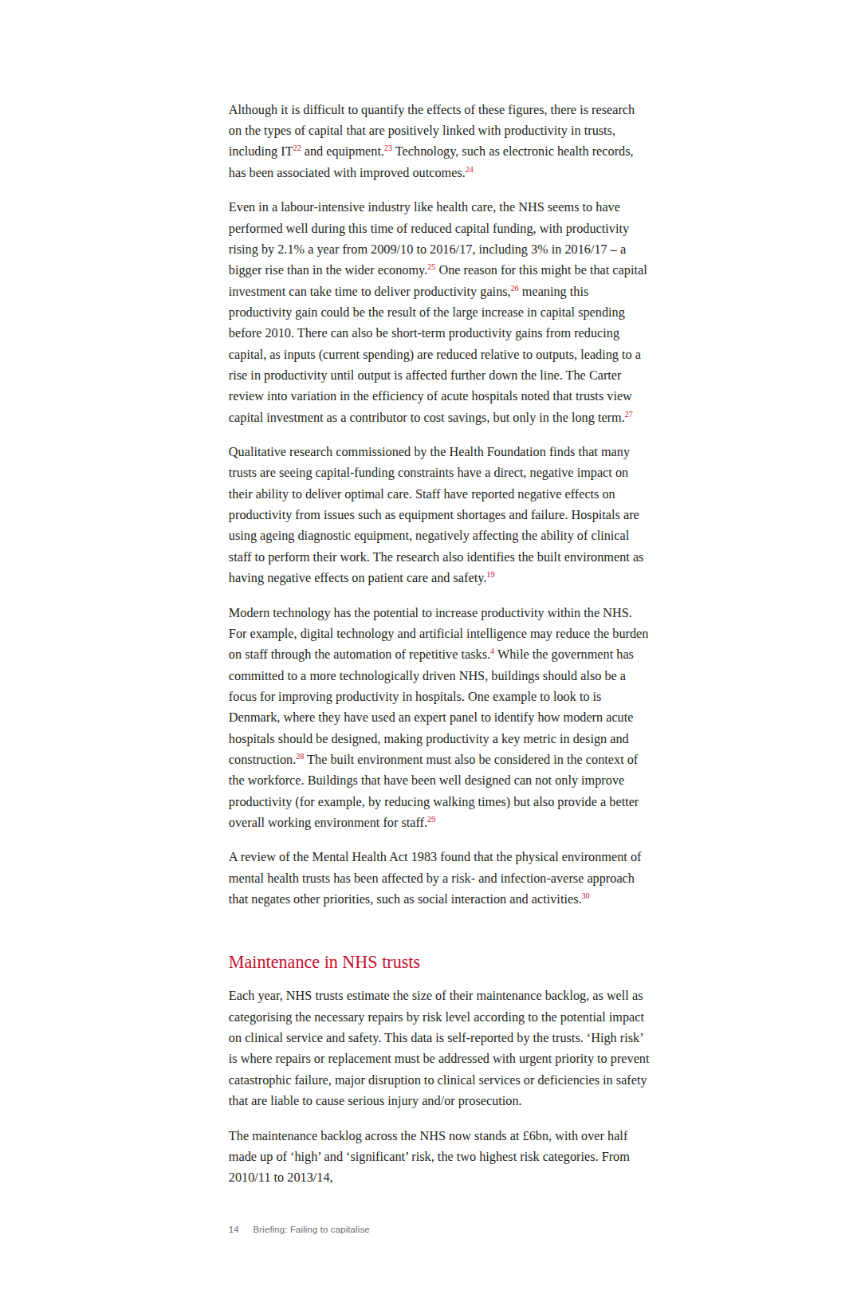Although it is difficult to quantify the effects of these figures, there is research on the types of capital that are positively linked with productivity in trusts, including IT22 and equipment.23 Technology, such as electronic health records, has been associated with improved outcomes.24
Even in a labour-intensive industry like health care, the NHS seems to have performed well during this time of reduced capital funding, with productivity rising by 2.1% a year from 2009/10 to 2016/17, including 3% in 2016/17 – a bigger rise than in the wider economy.25 One reason for this might be that capital investment can take time to deliver productivity gains,26 meaning this productivity gain could be the result of the large increase in capital spending before 2010. There can also be short-term productivity gains from reducing capital, as inputs (current spending) are reduced relative to outputs, leading to a rise in productivity until output is affected further down the line. The Carter review into variation in the efficiency of acute hospitals noted that trusts view capital investment as a contributor to cost savings, but only in the long term.27
Qualitative research commissioned by the Health Foundation finds that many trusts are seeing capital-funding constraints have a direct, negative impact on their ability to deliver optimal care. Staff have reported negative effects on productivity from issues such as equipment shortages and failure. Hospitals are using ageing diagnostic equipment, negatively affecting the ability of clinical staff to perform their work. The research also identifies the built environment as having negative effects on patient care and safety.19
Modern technology has the potential to increase productivity within the NHS. For example, digital technology and artificial intelligence may reduce the burden on staff through the automation of repetitive tasks.4 While the government has committed to a more technologically driven NHS, buildings should also be a focus for improving productivity in hospitals. One example to look to is Denmark, where they have used an expert panel to identify how modern acute hospitals should be designed, making productivity a key metric in design and construction.28 The built environment must also be considered in the context of the workforce. Buildings that have been well designed can not only improve productivity (for example, by reducing walking times) but also provide a better overall working environment for staff.29
A review of the Mental Health Act 1983 found that the physical environment of mental health trusts has been affected by a risk- and infection-averse approach that negates other priorities, such as social interaction and activities.30
Maintenance in NHS trusts
Each year, NHS trusts estimate the size of their maintenance backlog, as well as categorising the necessary repairs by risk level according to the potential impact on clinical service and safety. This data is self-reported by the trusts. ‘High risk’ is where repairs or replacement must be addressed with urgent priority to prevent catastrophic failure, major disruption to clinical services or deficiencies in safety that are liable to cause serious injury and/or prosecution.
The maintenance backlog across the NHS now stands at £6bn, with over half made up of ‘high’ and ‘significant’ risk, the two highest risk categories. From 2010/11 to 2013/14,
14 Briefing: Failing to capitalise